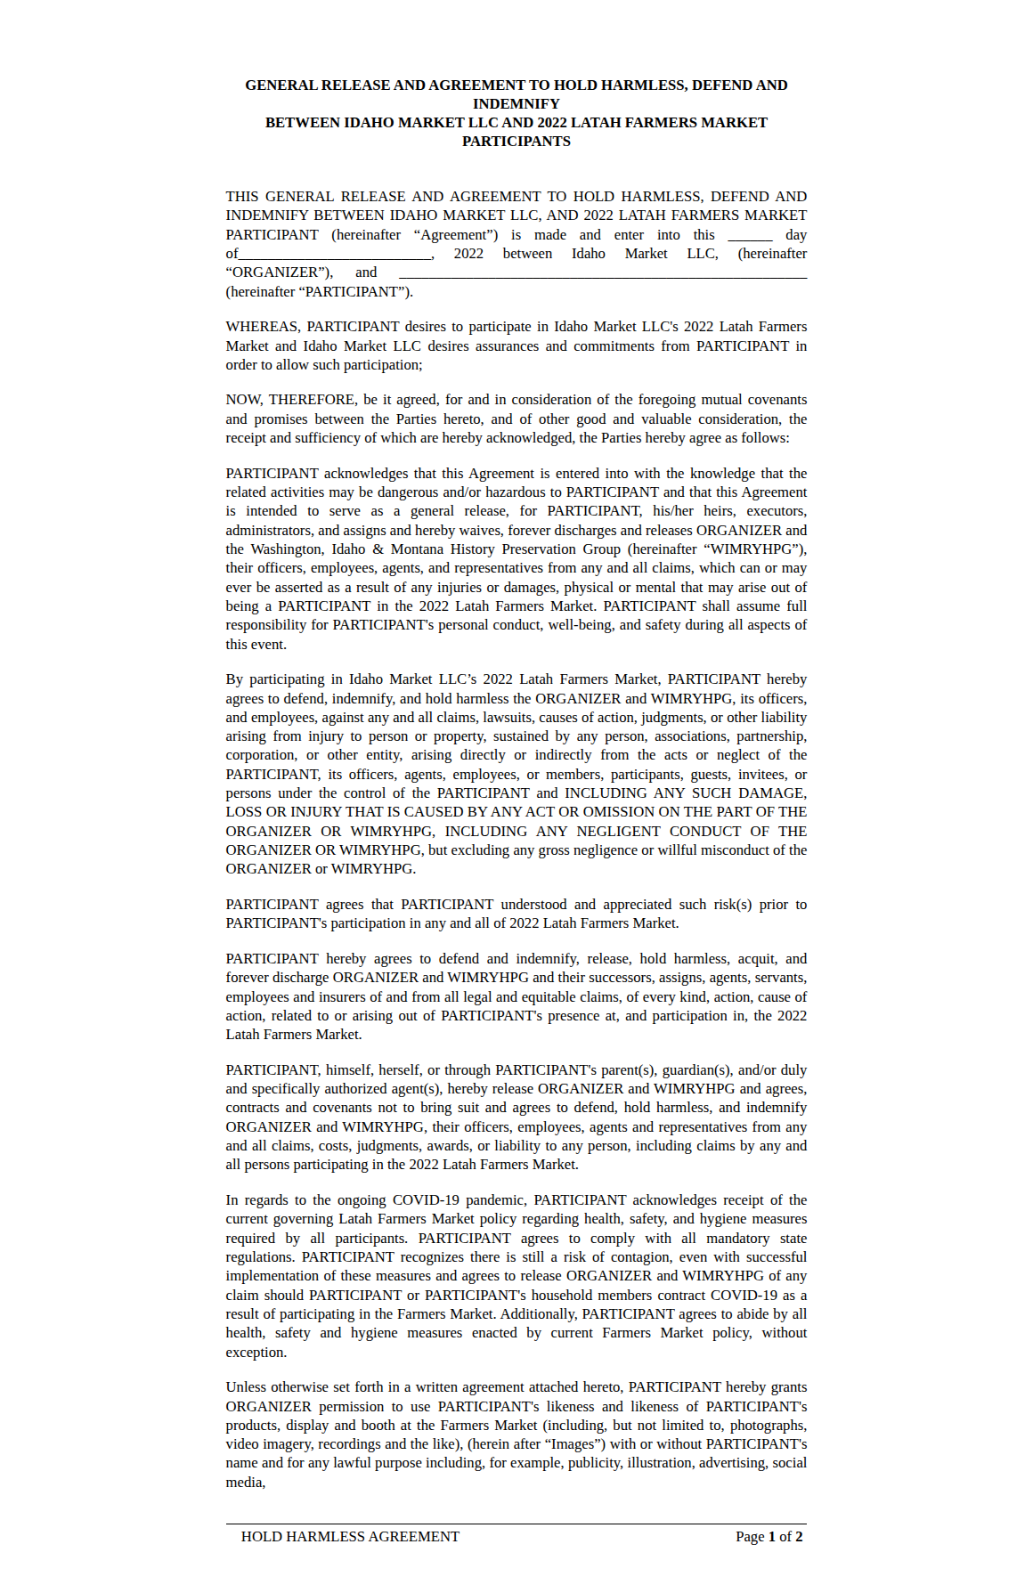General Release and Agreement to Hold Harmless, Defend and Indemnify
Between Idaho Market LLC and 2022 Latah Farmers Market Participants
THIS GENERAL RELEASE AND AGREEMENT TO HOLD HARMLESS, DEFEND AND INDEMNIFY BETWEEN IDAHO MARKET LLC, AND 2022 LATAH FARMERS MARKET PARTICIPANT (hereinafter “Agreement”) is made and enter into this ______ day of__________________________, 2022 between Idaho Market LLC, (hereinafter “ORGANIZER”), and _______________________________________________________ (hereinafter “PARTICIPANT”).
WHEREAS, PARTICIPANT desires to participate in Idaho Market LLC's 2022 Latah Farmers Market and Idaho Market LLC desires assurances and commitments from PARTICIPANT in order to allow such participation;
NOW, THEREFORE, be it agreed, for and in consideration of the foregoing mutual covenants and promises between the Parties hereto, and of other good and valuable consideration, the receipt and sufficiency of which are hereby acknowledged, the Parties hereby agree as follows:
PARTICIPANT acknowledges that this Agreement is entered into with the knowledge that the related activities may be dangerous and/or hazardous to PARTICIPANT and that this Agreement is intended to serve as a general release, for PARTICIPANT, his/her heirs, executors, administrators, and assigns and hereby waives, forever discharges and releases ORGANIZER and the Washington, Idaho & Montana History Preservation Group (hereinafter “WIMRYHPG”), their officers, employees, agents, and representatives from any and all claims, which can or may ever be asserted as a result of any injuries or damages, physical or mental that may arise out of being a PARTICIPANT in the 2022 Latah Farmers Market. PARTICIPANT shall assume full responsibility for PARTICIPANT's personal conduct, well-being, and safety during all aspects of this event.
By participating in Idaho Market LLC’s 2022 Latah Farmers Market, PARTICIPANT hereby agrees to defend, indemnify, and hold harmless the ORGANIZER and WIMRYHPG, its officers, and employees, against any and all claims, lawsuits, causes of action, judgments, or other liability arising from injury to person or property, sustained by any person, associations, partnership, corporation, or other entity, arising directly or indirectly from the acts or neglect of the PARTICIPANT, its officers, agents, employees, or members, participants, guests, invitees, or persons under the control of the PARTICIPANT and INCLUDING ANY SUCH DAMAGE, LOSS OR INJURY THAT IS CAUSED BY ANY ACT OR OMISSION ON THE PART OF THE ORGANIZER OR WIMRYHPG, INCLUDING ANY NEGLIGENT CONDUCT OF THE ORGANIZER OR WIMRYHPG, but excluding any gross negligence or willful misconduct of the ORGANIZER or WIMRYHPG.
PARTICIPANT agrees that PARTICIPANT understood and appreciated such risk(s) prior to PARTICIPANT's participation in any and all of 2022 Latah Farmers Market.
PARTICIPANT hereby agrees to defend and indemnify, release, hold harmless, acquit, and forever discharge ORGANIZER and WIMRYHPG and their successors, assigns, agents, servants, employees and insurers of and from all legal and equitable claims, of every kind, action, cause of action, related to or arising out of PARTICIPANT's presence at, and participation in, the 2022 Latah Farmers Market.
PARTICIPANT, himself, herself, or through PARTICIPANT's parent(s), guardian(s), and/or duly and specifically authorized agent(s), hereby release ORGANIZER and WIMRYHPG and agrees, contracts and covenants not to bring suit and agrees to defend, hold harmless, and indemnify ORGANIZER and WIMRYHPG, their officers, employees, agents and representatives from any and all claims, costs, judgments, awards, or liability to any person, including claims by any and all persons participating in the 2022 Latah Farmers Market.
In regards to the ongoing COVID-19 pandemic, PARTICIPANT acknowledges receipt of the current governing Latah Farmers Market policy regarding health, safety, and hygiene measures required by all participants. PARTICIPANT agrees to comply with all mandatory state regulations. PARTICIPANT recognizes there is still a risk of contagion, even with successful implementation of these measures and agrees to release ORGANIZER and WIMRYHPG of any claim should PARTICIPANT or PARTICIPANT's household members contract COVID-19 as a result of participating in the Farmers Market. Additionally, PARTICIPANT agrees to abide by all health, safety and hygiene measures enacted by current Farmers Market policy, without exception.
Unless otherwise set forth in a written agreement attached hereto, PARTICIPANT hereby grants ORGANIZER permission to use PARTICIPANT's likeness and likeness of PARTICIPANT's products, display and booth at the Farmers Market (including, but not limited to, photographs, video imagery, recordings and the like), (herein after “Images”) with or without PARTICIPANT's name and for any lawful purpose including, for example, publicity, illustration, advertising, social media,
HOLD HARMLESS AGREEMENT Page 1 of 2